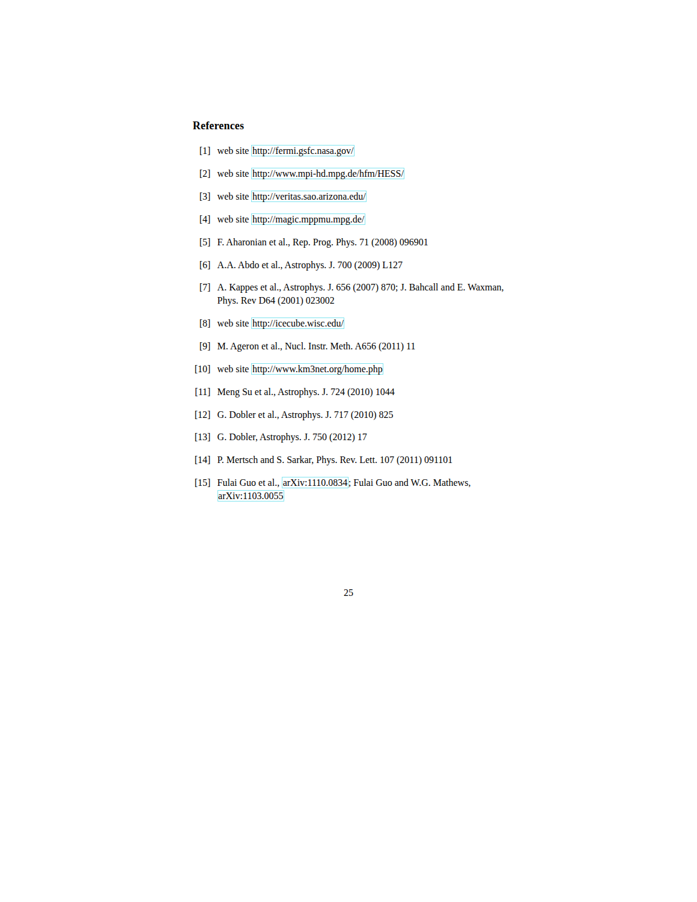References
[1] web site http://fermi.gsfc.nasa.gov/
[2] web site http://www.mpi-hd.mpg.de/hfm/HESS/
[3] web site http://veritas.sao.arizona.edu/
[4] web site http://magic.mppmu.mpg.de/
[5] F. Aharonian et al., Rep. Prog. Phys. 71 (2008) 096901
[6] A.A. Abdo et al., Astrophys. J. 700 (2009) L127
[7] A. Kappes et al., Astrophys. J. 656 (2007) 870; J. Bahcall and E. Waxman, Phys. Rev D64 (2001) 023002
[8] web site http://icecube.wisc.edu/
[9] M. Ageron et al., Nucl. Instr. Meth. A656 (2011) 11
[10] web site http://www.km3net.org/home.php
[11] Meng Su et al., Astrophys. J. 724 (2010) 1044
[12] G. Dobler et al., Astrophys. J. 717 (2010) 825
[13] G. Dobler, Astrophys. J. 750 (2012) 17
[14] P. Mertsch and S. Sarkar, Phys. Rev. Lett. 107 (2011) 091101
[15] Fulai Guo et al., arXiv:1110.0834; Fulai Guo and W.G. Mathews, arXiv:1103.0055
25